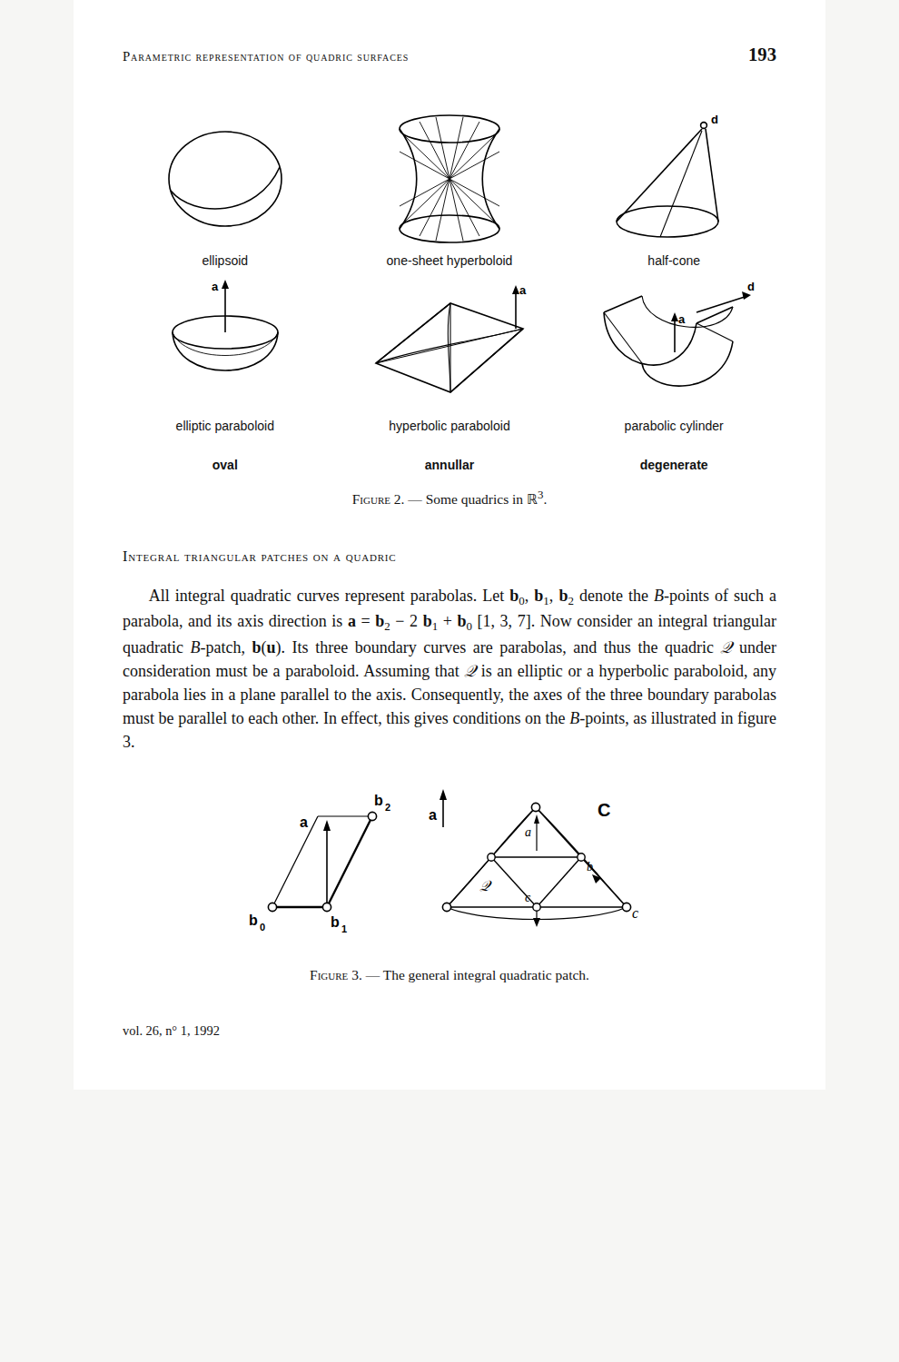Parametric representation of quadric surfaces 193
ellipsoid
one-sheet hyperboloid
d
half-cone
a
elliptic paraboloid
a
hyperbolic paraboloid
d a
parabolic cylinder
oval
annullar
degenerate
Figure 2. — Some quadrics in ℝ3.
Integral triangular patches on a quadric
All integral quadratic curves represent parabolas. Let b 0, b 1, b 2 denote the B-points of such a parabola, and its axis direction is a = b 2 − 2 b 1 + b 0 [1, 3, 7]. Now consider an integral triangular quadratic B-patch, b(u). Its three boundary curves are parabolas, and thus the quadric 𝒬 under consideration must be a paraboloid. Assuming that 𝒬 is an elliptic or a hyperbolic paraboloid, any parabola lies in a plane parallel to the axis. Consequently, the axes of the three boundary parabolas must be parallel to each other. In effect, this gives conditions on the B-points, as illustrated in figure 3.
b 0 b 1 b 2 a a a b c C 𝒬 c
Figure 3. — The general integral quadratic patch.
vol. 26, n° 1, 1992